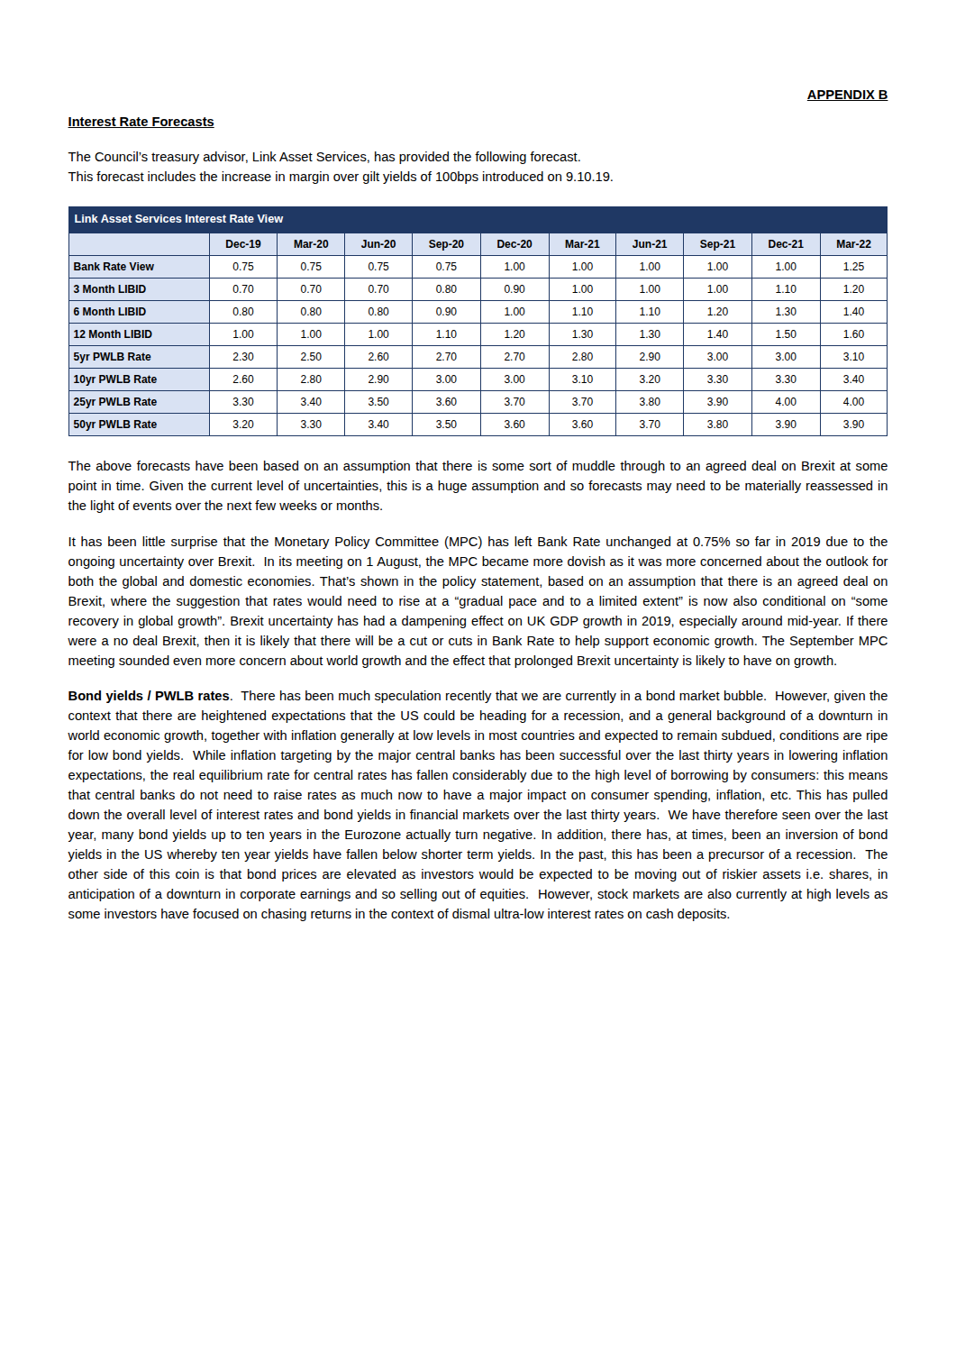APPENDIX B
Interest Rate Forecasts
The Council’s treasury advisor, Link Asset Services, has provided the following forecast.
This forecast includes the increase in margin over gilt yields of 100bps introduced on 9.10.19.
Link Asset Services Interest Rate View
| | Dec-19 | Mar-20 | Jun-20 | Sep-20 | Dec-20 | Mar-21 | Jun-21 | Sep-21 | Dec-21 | Mar-22 |
| --- | --- | --- | --- | --- | --- | --- | --- | --- | --- | --- |
| Bank Rate View | 0.75 | 0.75 | 0.75 | 0.75 | 1.00 | 1.00 | 1.00 | 1.00 | 1.00 | 1.25 |
| 3 Month LIBID | 0.70 | 0.70 | 0.70 | 0.80 | 0.90 | 1.00 | 1.00 | 1.00 | 1.10 | 1.20 |
| 6 Month LIBID | 0.80 | 0.80 | 0.80 | 0.90 | 1.00 | 1.10 | 1.10 | 1.20 | 1.30 | 1.40 |
| 12 Month LIBID | 1.00 | 1.00 | 1.00 | 1.10 | 1.20 | 1.30 | 1.30 | 1.40 | 1.50 | 1.60 |
| 5yr PWLB Rate | 2.30 | 2.50 | 2.60 | 2.70 | 2.70 | 2.80 | 2.90 | 3.00 | 3.00 | 3.10 |
| 10yr PWLB Rate | 2.60 | 2.80 | 2.90 | 3.00 | 3.00 | 3.10 | 3.20 | 3.30 | 3.30 | 3.40 |
| 25yr PWLB Rate | 3.30 | 3.40 | 3.50 | 3.60 | 3.70 | 3.70 | 3.80 | 3.90 | 4.00 | 4.00 |
| 50yr PWLB Rate | 3.20 | 3.30 | 3.40 | 3.50 | 3.60 | 3.60 | 3.70 | 3.80 | 3.90 | 3.90 |
The above forecasts have been based on an assumption that there is some sort of muddle through to an agreed deal on Brexit at some point in time. Given the current level of uncertainties, this is a huge assumption and so forecasts may need to be materially reassessed in the light of events over the next few weeks or months.
It has been little surprise that the Monetary Policy Committee (MPC) has left Bank Rate unchanged at 0.75% so far in 2019 due to the ongoing uncertainty over Brexit. In its meeting on 1 August, the MPC became more dovish as it was more concerned about the outlook for both the global and domestic economies. That’s shown in the policy statement, based on an assumption that there is an agreed deal on Brexit, where the suggestion that rates would need to rise at a “gradual pace and to a limited extent” is now also conditional on “some recovery in global growth”. Brexit uncertainty has had a dampening effect on UK GDP growth in 2019, especially around mid-year. If there were a no deal Brexit, then it is likely that there will be a cut or cuts in Bank Rate to help support economic growth. The September MPC meeting sounded even more concern about world growth and the effect that prolonged Brexit uncertainty is likely to have on growth.
Bond yields / PWLB rates. There has been much speculation recently that we are currently in a bond market bubble. However, given the context that there are heightened expectations that the US could be heading for a recession, and a general background of a downturn in world economic growth, together with inflation generally at low levels in most countries and expected to remain subdued, conditions are ripe for low bond yields. While inflation targeting by the major central banks has been successful over the last thirty years in lowering inflation expectations, the real equilibrium rate for central rates has fallen considerably due to the high level of borrowing by consumers: this means that central banks do not need to raise rates as much now to have a major impact on consumer spending, inflation, etc. This has pulled down the overall level of interest rates and bond yields in financial markets over the last thirty years. We have therefore seen over the last year, many bond yields up to ten years in the Eurozone actually turn negative. In addition, there has, at times, been an inversion of bond yields in the US whereby ten year yields have fallen below shorter term yields. In the past, this has been a precursor of a recession. The other side of this coin is that bond prices are elevated as investors would be expected to be moving out of riskier assets i.e. shares, in anticipation of a downturn in corporate earnings and so selling out of equities. However, stock markets are also currently at high levels as some investors have focused on chasing returns in the context of dismal ultra-low interest rates on cash deposits.